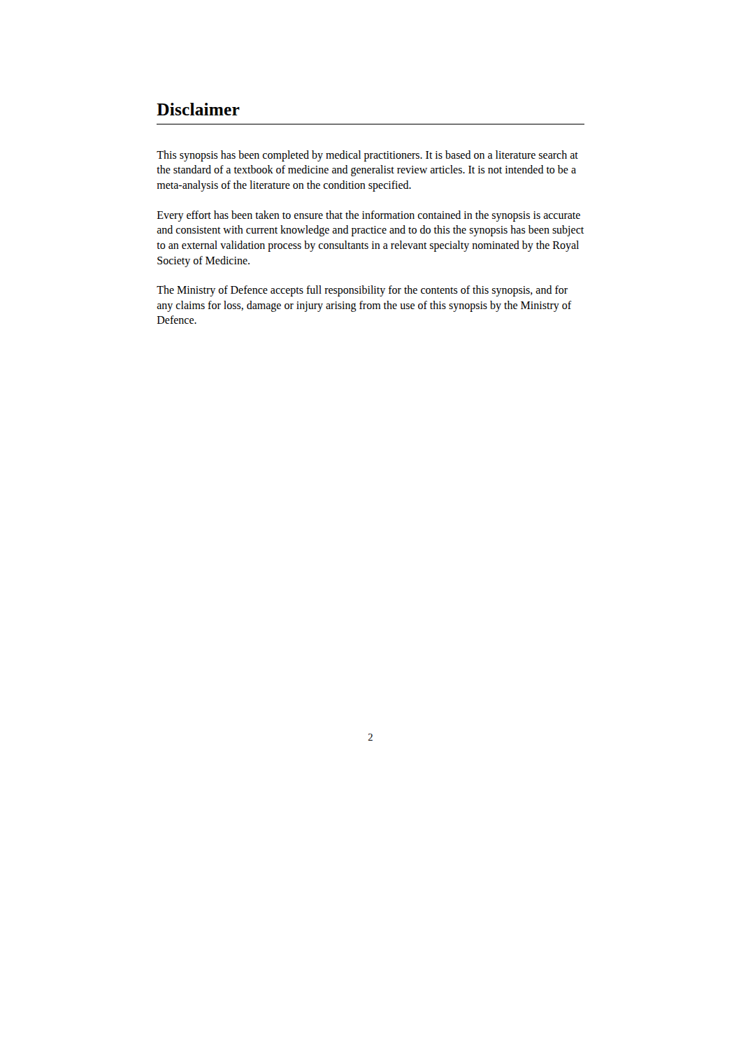Disclaimer
This synopsis has been completed by medical practitioners. It is based on a literature search at the standard of a textbook of medicine and generalist review articles. It is not intended to be a meta-analysis of the literature on the condition specified.
Every effort has been taken to ensure that the information contained in the synopsis is accurate and consistent with current knowledge and practice and to do this the synopsis has been subject to an external validation process by consultants in a relevant specialty nominated by the Royal Society of Medicine.
The Ministry of Defence accepts full responsibility for the contents of this synopsis, and for any claims for loss, damage or injury arising from the use of this synopsis by the Ministry of Defence.
2